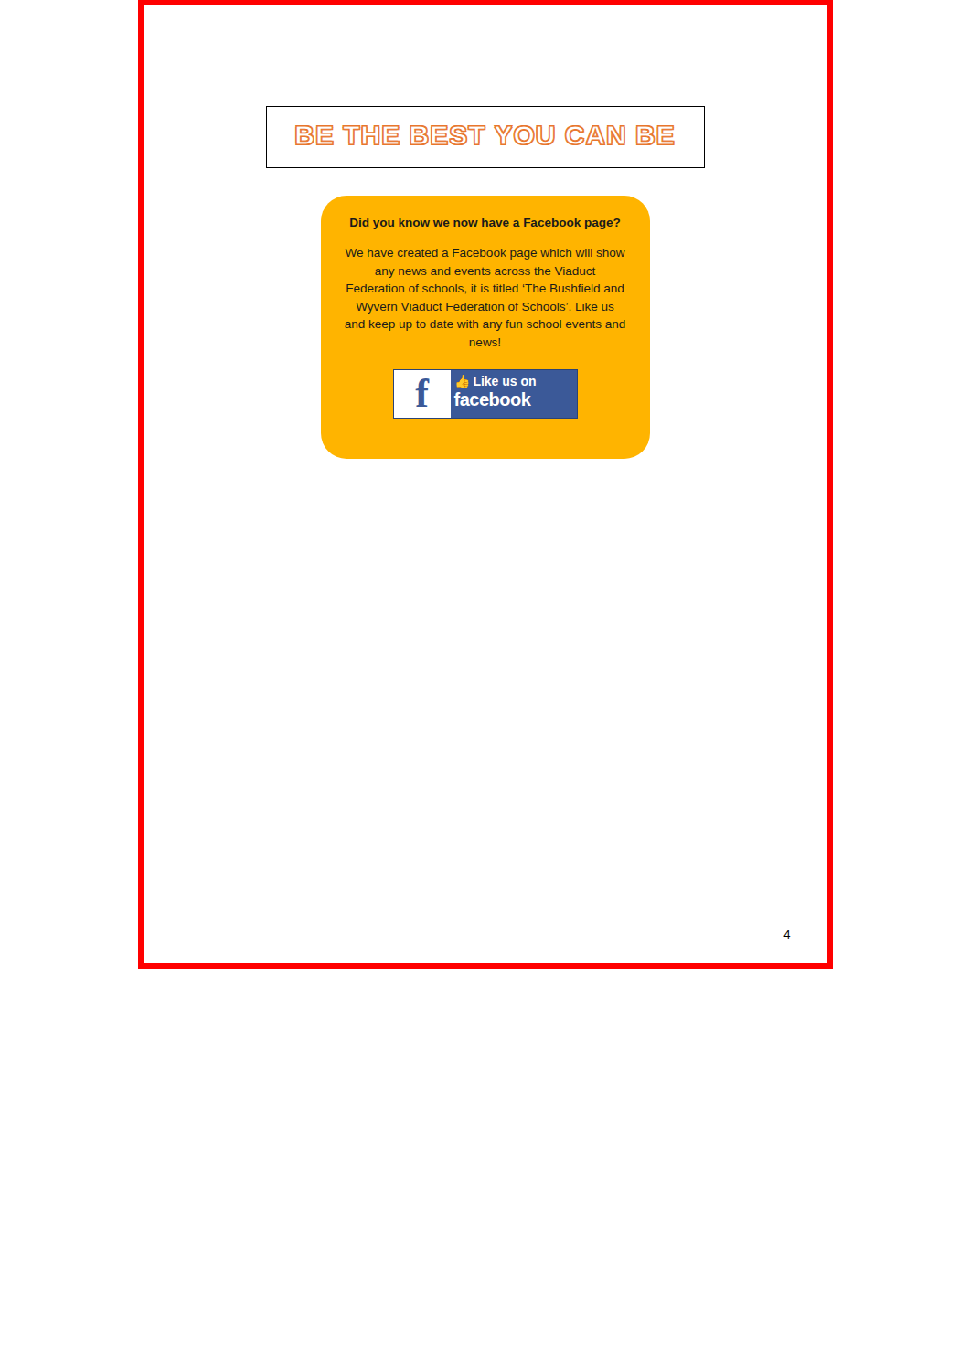BE THE BEST YOU CAN BE
Did you know we now have a Facebook page?
We have created a Facebook page which will show any news and events across the Viaduct Federation of schools, it is titled ‘The Bushfield and Wyvern Viaduct Federation of Schools’. Like us and keep up to date with any fun school events and news!
f 👍 Like us on facebook
4